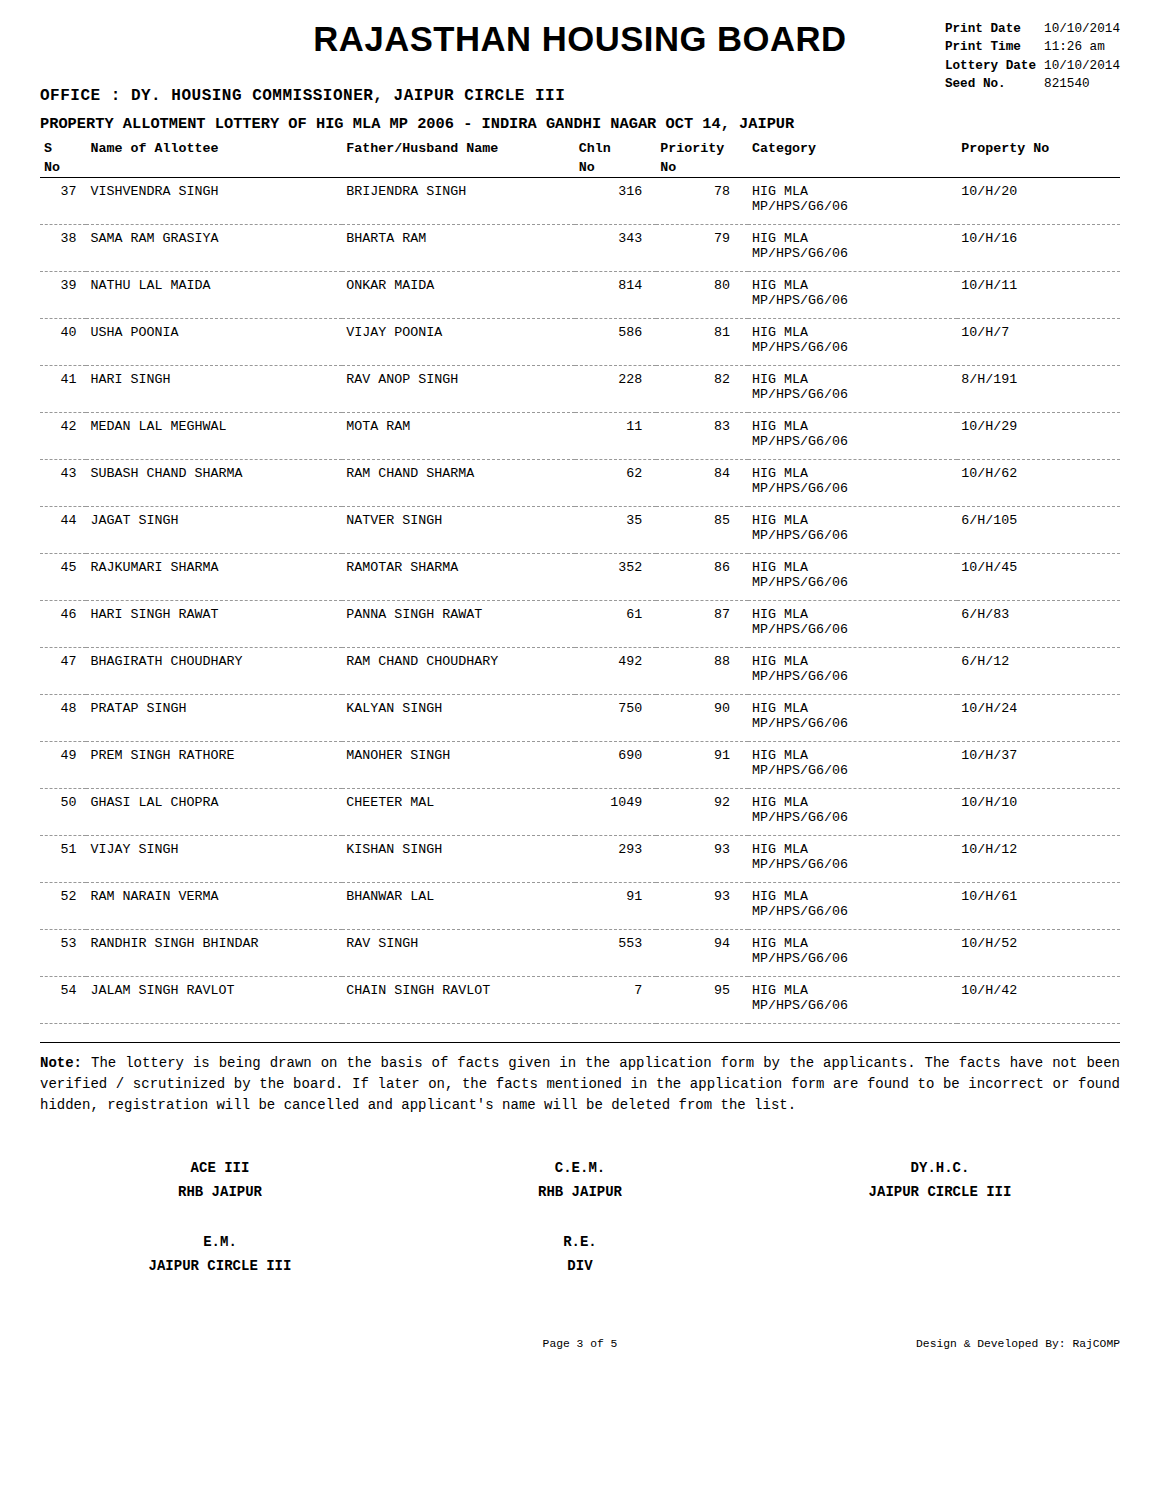| Print Date | 10/10/2014 |
| Print Time | 11:26 am |
| Lottery Date | 10/10/2014 |
| Seed No. | 821540 |
RAJASTHAN HOUSING BOARD
OFFICE : DY. HOUSING COMMISSIONER, JAIPUR CIRCLE III
PROPERTY ALLOTMENT LOTTERY OF HIG MLA MP 2006 - INDIRA GANDHI NAGAR OCT 14, JAIPUR
| S | Name of Allottee | Father/Husband Name | Chln | Priority | Category | Property No |
| --- | --- | --- | --- | --- | --- | --- |
| No | | | No | No | | |
| 37 | VISHVENDRA SINGH | BRIJENDRA SINGH | 316 | 78 | HIG MLA MP/HPS/G6/06 | 10/H/20 |
| 38 | SAMA RAM GRASIYA | BHARTA RAM | 343 | 79 | HIG MLA MP/HPS/G6/06 | 10/H/16 |
| 39 | NATHU LAL MAIDA | ONKAR MAIDA | 814 | 80 | HIG MLA MP/HPS/G6/06 | 10/H/11 |
| 40 | USHA POONIA | VIJAY POONIA | 586 | 81 | HIG MLA MP/HPS/G6/06 | 10/H/7 |
| 41 | HARI SINGH | RAV ANOP SINGH | 228 | 82 | HIG MLA MP/HPS/G6/06 | 8/H/191 |
| 42 | MEDAN LAL MEGHWAL | MOTA RAM | 11 | 83 | HIG MLA MP/HPS/G6/06 | 10/H/29 |
| 43 | SUBASH CHAND SHARMA | RAM CHAND SHARMA | 62 | 84 | HIG MLA MP/HPS/G6/06 | 10/H/62 |
| 44 | JAGAT SINGH | NATVER SINGH | 35 | 85 | HIG MLA MP/HPS/G6/06 | 6/H/105 |
| 45 | RAJKUMARI SHARMA | RAMOTAR SHARMA | 352 | 86 | HIG MLA MP/HPS/G6/06 | 10/H/45 |
| 46 | HARI SINGH RAWAT | PANNA SINGH RAWAT | 61 | 87 | HIG MLA MP/HPS/G6/06 | 6/H/83 |
| 47 | BHAGIRATH CHOUDHARY | RAM CHAND CHOUDHARY | 492 | 88 | HIG MLA MP/HPS/G6/06 | 6/H/12 |
| 48 | PRATAP SINGH | KALYAN SINGH | 750 | 90 | HIG MLA MP/HPS/G6/06 | 10/H/24 |
| 49 | PREM SINGH RATHORE | MANOHER SINGH | 690 | 91 | HIG MLA MP/HPS/G6/06 | 10/H/37 |
| 50 | GHASI LAL CHOPRA | CHEETER MAL | 1049 | 92 | HIG MLA MP/HPS/G6/06 | 10/H/10 |
| 51 | VIJAY SINGH | KISHAN SINGH | 293 | 93 | HIG MLA MP/HPS/G6/06 | 10/H/12 |
| 52 | RAM NARAIN VERMA | BHANWAR LAL | 91 | 93 | HIG MLA MP/HPS/G6/06 | 10/H/61 |
| 53 | RANDHIR SINGH BHINDAR | RAV SINGH | 553 | 94 | HIG MLA MP/HPS/G6/06 | 10/H/52 |
| 54 | JALAM SINGH RAVLOT | CHAIN SINGH RAVLOT | 7 | 95 | HIG MLA MP/HPS/G6/06 | 10/H/42 |
Note: The lottery is being drawn on the basis of facts given in the application form by the applicants. The facts have not been verified / scrutinized by the board. If later on, the facts mentioned in the application form are found to be incorrect or found hidden, registration will be cancelled and applicant's name will be deleted from the list.
| ACE III | C.E.M. | DY.H.C. |
| RHB JAIPUR | RHB JAIPUR | JAIPUR CIRCLE III |
| E.M. | R.E. |
| JAIPUR CIRCLE III | DIV |
Page 3 of 5
Design & Developed By: RajCOMP